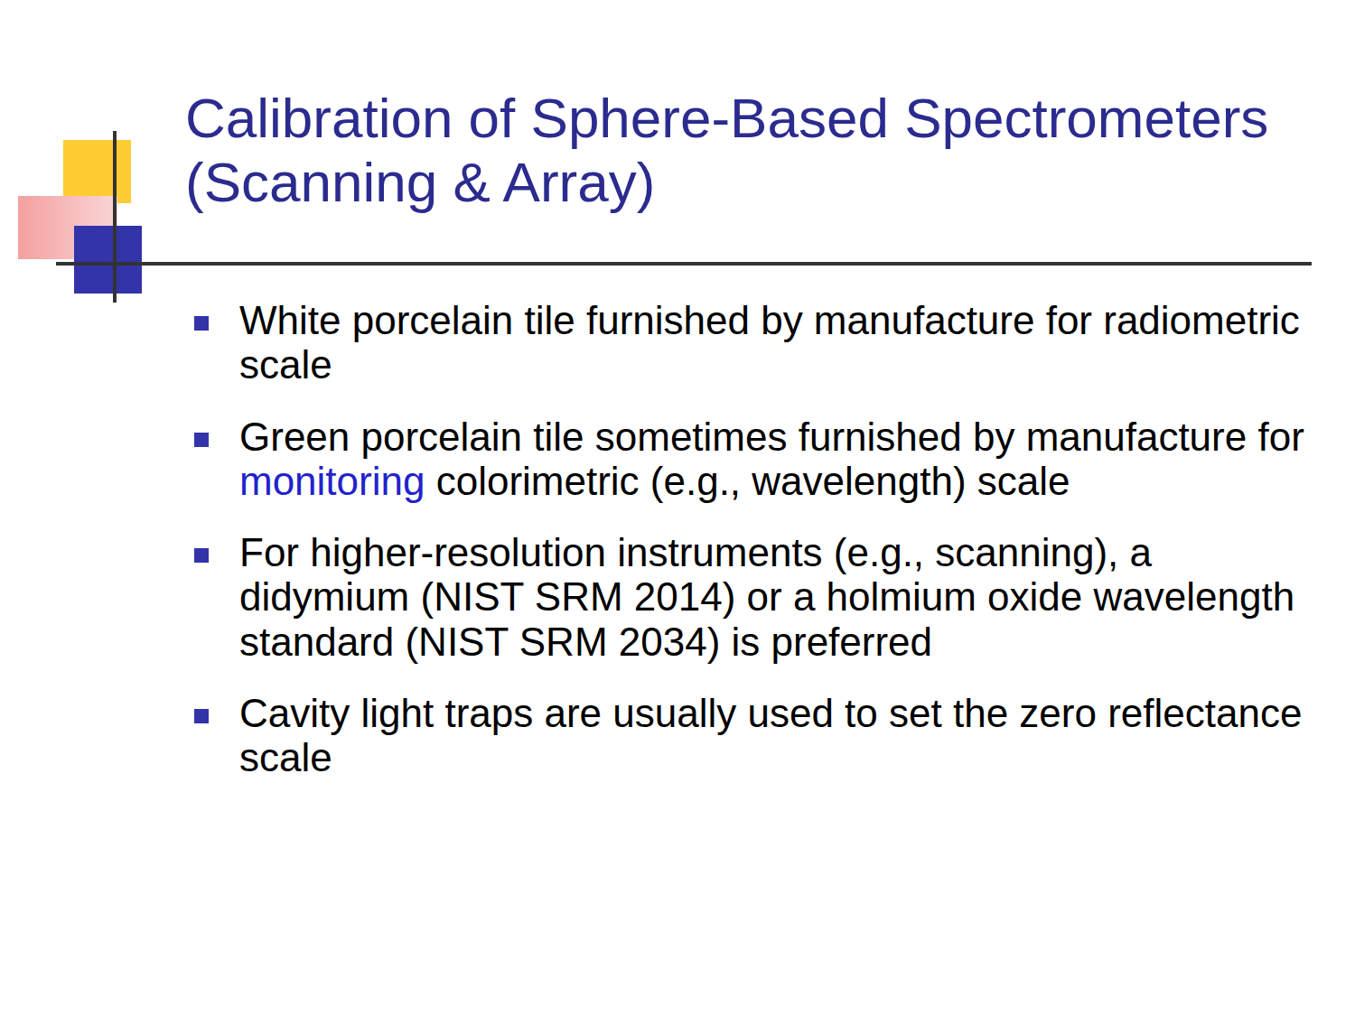Calibration of Sphere-Based Spectrometers (Scanning & Array)
White porcelain tile furnished by manufacture for radiometric scale
Green porcelain tile sometimes furnished by manufacture for monitoring colorimetric (e.g., wavelength) scale
For higher-resolution instruments (e.g., scanning), a didymium (NIST SRM 2014) or a holmium oxide wavelength standard (NIST SRM 2034) is preferred
Cavity light traps are usually used to set the zero reflectance scale